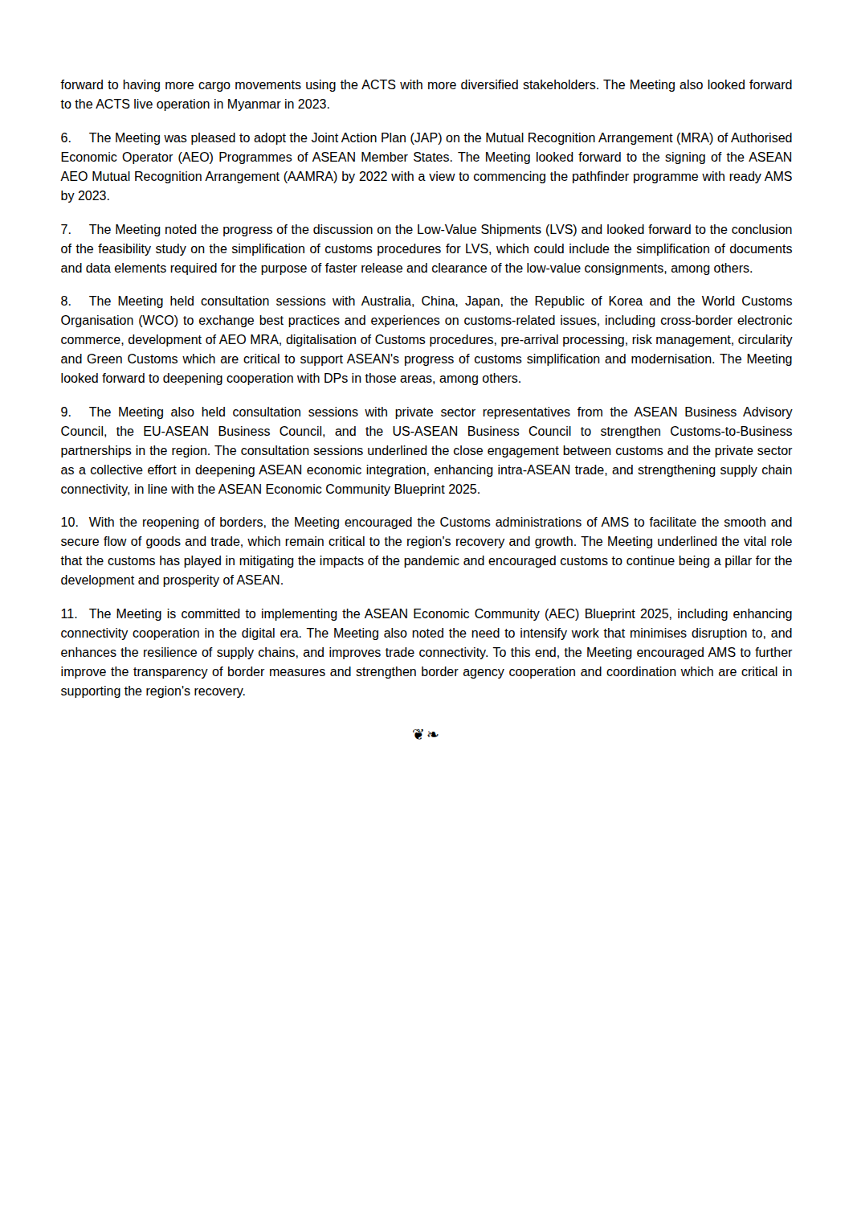forward to having more cargo movements using the ACTS with more diversified stakeholders. The Meeting also looked forward to the ACTS live operation in Myanmar in 2023.
6. The Meeting was pleased to adopt the Joint Action Plan (JAP) on the Mutual Recognition Arrangement (MRA) of Authorised Economic Operator (AEO) Programmes of ASEAN Member States. The Meeting looked forward to the signing of the ASEAN AEO Mutual Recognition Arrangement (AAMRA) by 2022 with a view to commencing the pathfinder programme with ready AMS by 2023.
7. The Meeting noted the progress of the discussion on the Low-Value Shipments (LVS) and looked forward to the conclusion of the feasibility study on the simplification of customs procedures for LVS, which could include the simplification of documents and data elements required for the purpose of faster release and clearance of the low-value consignments, among others.
8. The Meeting held consultation sessions with Australia, China, Japan, the Republic of Korea and the World Customs Organisation (WCO) to exchange best practices and experiences on customs-related issues, including cross-border electronic commerce, development of AEO MRA, digitalisation of Customs procedures, pre-arrival processing, risk management, circularity and Green Customs which are critical to support ASEAN's progress of customs simplification and modernisation. The Meeting looked forward to deepening cooperation with DPs in those areas, among others.
9. The Meeting also held consultation sessions with private sector representatives from the ASEAN Business Advisory Council, the EU-ASEAN Business Council, and the US-ASEAN Business Council to strengthen Customs-to-Business partnerships in the region. The consultation sessions underlined the close engagement between customs and the private sector as a collective effort in deepening ASEAN economic integration, enhancing intra-ASEAN trade, and strengthening supply chain connectivity, in line with the ASEAN Economic Community Blueprint 2025.
10. With the reopening of borders, the Meeting encouraged the Customs administrations of AMS to facilitate the smooth and secure flow of goods and trade, which remain critical to the region's recovery and growth. The Meeting underlined the vital role that the customs has played in mitigating the impacts of the pandemic and encouraged customs to continue being a pillar for the development and prosperity of ASEAN.
11. The Meeting is committed to implementing the ASEAN Economic Community (AEC) Blueprint 2025, including enhancing connectivity cooperation in the digital era. The Meeting also noted the need to intensify work that minimises disruption to, and enhances the resilience of supply chains, and improves trade connectivity. To this end, the Meeting encouraged AMS to further improve the transparency of border measures and strengthen border agency cooperation and coordination which are critical in supporting the region's recovery.
❦❧